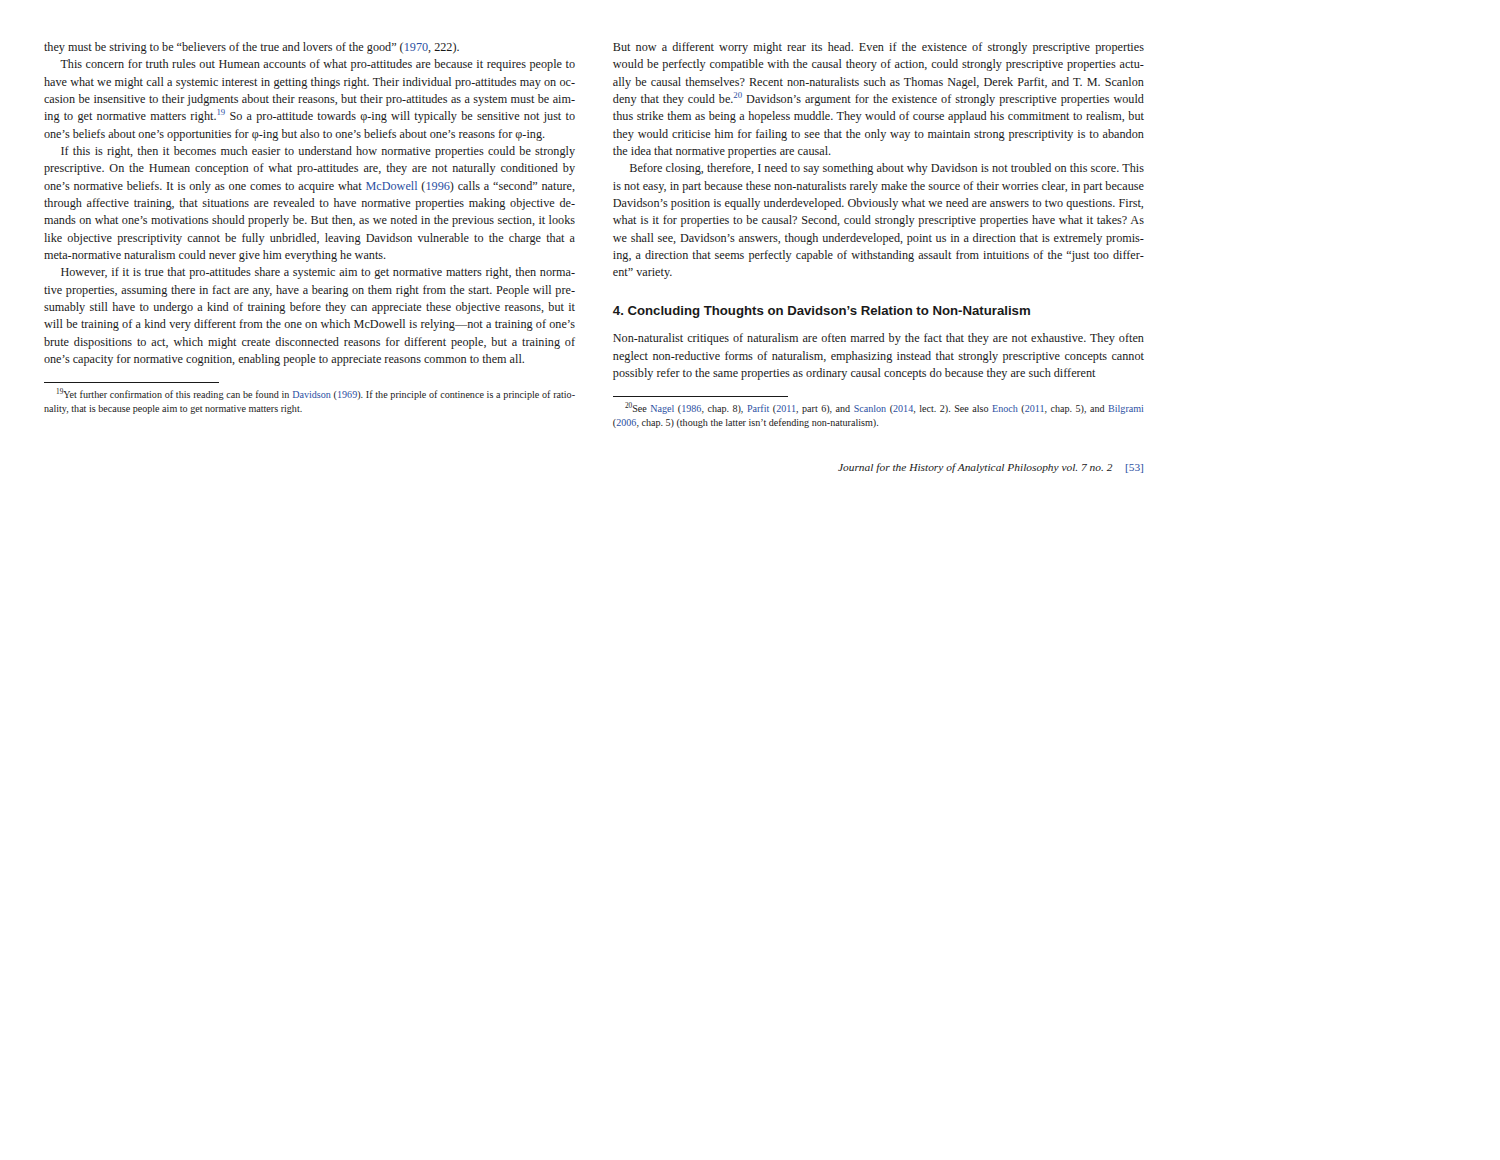they must be striving to be “believers of the true and lovers of the good” (1970, 222).
This concern for truth rules out Humean accounts of what pro-attitudes are because it requires people to have what we might call a systemic interest in getting things right. Their individual pro-attitudes may on occasion be insensitive to their judgments about their reasons, but their pro-attitudes as a system must be aiming to get normative matters right.19 So a pro-attitude towards φ-ing will typically be sensitive not just to one’s beliefs about one’s opportunities for φ-ing but also to one’s beliefs about one’s reasons for φ-ing.
If this is right, then it becomes much easier to understand how normative properties could be strongly prescriptive. On the Humean conception of what pro-attitudes are, they are not naturally conditioned by one’s normative beliefs. It is only as one comes to acquire what McDowell (1996) calls a “second” nature, through affective training, that situations are revealed to have normative properties making objective demands on what one’s motivations should properly be. But then, as we noted in the previous section, it looks like objective prescriptivity cannot be fully unbridled, leaving Davidson vulnerable to the charge that a meta-normative naturalism could never give him everything he wants.
However, if it is true that pro-attitudes share a systemic aim to get normative matters right, then normative properties, assuming there in fact are any, have a bearing on them right from the start. People will presumably still have to undergo a kind of training before they can appreciate these objective reasons, but it will be training of a kind very different from the one on which McDowell is relying—not a training of one’s brute dispositions to act, which might create disconnected reasons for different people, but a training of one’s capacity for normative cognition, enabling people to appreciate reasons common to them all.
19Yet further confirmation of this reading can be found in Davidson (1969). If the principle of continence is a principle of rationality, that is because people aim to get normative matters right.
But now a different worry might rear its head. Even if the existence of strongly prescriptive properties would be perfectly compatible with the causal theory of action, could strongly prescriptive properties actually be causal themselves? Recent non-naturalists such as Thomas Nagel, Derek Parfit, and T. M. Scanlon deny that they could be.20 Davidson’s argument for the existence of strongly prescriptive properties would thus strike them as being a hopeless muddle. They would of course applaud his commitment to realism, but they would criticise him for failing to see that the only way to maintain strong prescriptivity is to abandon the idea that normative properties are causal.
Before closing, therefore, I need to say something about why Davidson is not troubled on this score. This is not easy, in part because these non-naturalists rarely make the source of their worries clear, in part because Davidson’s position is equally underdeveloped. Obviously what we need are answers to two questions. First, what is it for properties to be causal? Second, could strongly prescriptive properties have what it takes? As we shall see, Davidson’s answers, though underdeveloped, point us in a direction that is extremely promising, a direction that seems perfectly capable of withstanding assault from intuitions of the “just too different” variety.
4. Concluding Thoughts on Davidson’s Relation to Non-Naturalism
Non-naturalist critiques of naturalism are often marred by the fact that they are not exhaustive. They often neglect non-reductive forms of naturalism, emphasizing instead that strongly prescriptive concepts cannot possibly refer to the same properties as ordinary causal concepts do because they are such different
20See Nagel (1986, chap. 8), Parfit (2011, part 6), and Scanlon (2014, lect. 2). See also Enoch (2011, chap. 5), and Bilgrami (2006, chap. 5) (though the latter isn’t defending non-naturalism).
Journal for the History of Analytical Philosophy vol. 7 no. 2[53]